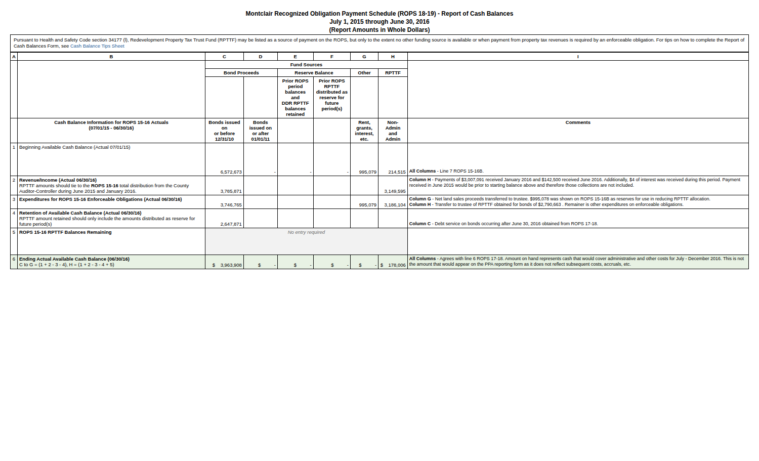Montclair Recognized Obligation Payment Schedule (ROPS 18-19) - Report of Cash Balances
July 1, 2015 through June 30, 2016
(Report Amounts in Whole Dollars)
Pursuant to Health and Safety Code section 34177 (l), Redevelopment Property Tax Trust Fund (RPTTF) may be listed as a source of payment on the ROPS, but only to the extent no other funding source is available or when payment from property tax revenues is required by an enforceable obligation. For tips on how to complete the Report of Cash Balances Form, see Cash Balance Tips Sheet
| A | B | C | D | E | F | G | H | I |
| --- | --- | --- | --- | --- | --- | --- | --- | --- |
| | | Fund Sources | |
| Bond Proceeds | Reserve Balance | Other | RPTTF |
| | | Prior ROPS period balances and DDR RPTTF balances retained | Prior ROPS RPTTF distributed as reserve for future period(s) | | |
| | Cash Balance Information for ROPS 15-16 Actuals (07/01/15 - 06/30/16) | Bonds issued on or before 12/31/10 | Bonds issued on or after 01/01/11 | | | Rent, grants, interest, etc. | Non-Admin and Admin | Comments |
| 1 | Beginning Available Cash Balance (Actual 07/01/15) | 6,572,673 | - | - | - | 995,079 | 214,515 | All Columns - Line 7 ROPS 15-16B. |
| 2 | Revenue/Income (Actual 06/30/16) RPTTF amounts should tie to the ROPS 15-16 total distribution from the County Auditor-Controller during June 2015 and January 2016. | 3,785,871 | | | | | 3,149,595 | Column H - Payments of $3,007,091 received January 2016 and $142,500 received June 2016. Additionally, $4 of interest was received during this period. Payment received in June 2015 would be prior to starting balance above and therefore those collections are not included. |
| 3 | Expenditures for ROPS 15-16 Enforceable Obligations (Actual 06/30/16) | 3,746,765 | | | | 995,079 | 3,186,104 | Column G - Net land sales proceeds transferred to trustee. $995,078 was shown on ROPS 15-16B as reserves for use in reducing RPTTF allocation. Column H - Transfer to trustee of RPTTF obtained for bonds of $2,790,663 . Remainer is other expenditures on enforceable obligations. |
| 4 | Retention of Available Cash Balance (Actual 06/30/16) RPTTF amount retained should only include the amounts distributed as reserve for future period(s) | 2,647,871 | | | | | | Column C - Debt service on bonds occurring after June 30, 2016 obtained from ROPS 17-18. |
| 5 | ROPS 15-16 RPTTF Balances Remaining | No entry required | |
| 6 | Ending Actual Available Cash Balance (06/30/16) C to G = (1 + 2 - 3 - 4), H = (1 + 2 - 3 - 4 + 5) | $ 3,963,908 | $ - | $ - | $ - | $ - | $ 178,006 | All Columns - Agrees with line 6 ROPS 17-18. Amount on hand represents cash that would cover administrative and other costs for July - December 2016. This is not the amount that would appear on the PPA reporting form as it does not reflect subsequent costs, accruals, etc. |